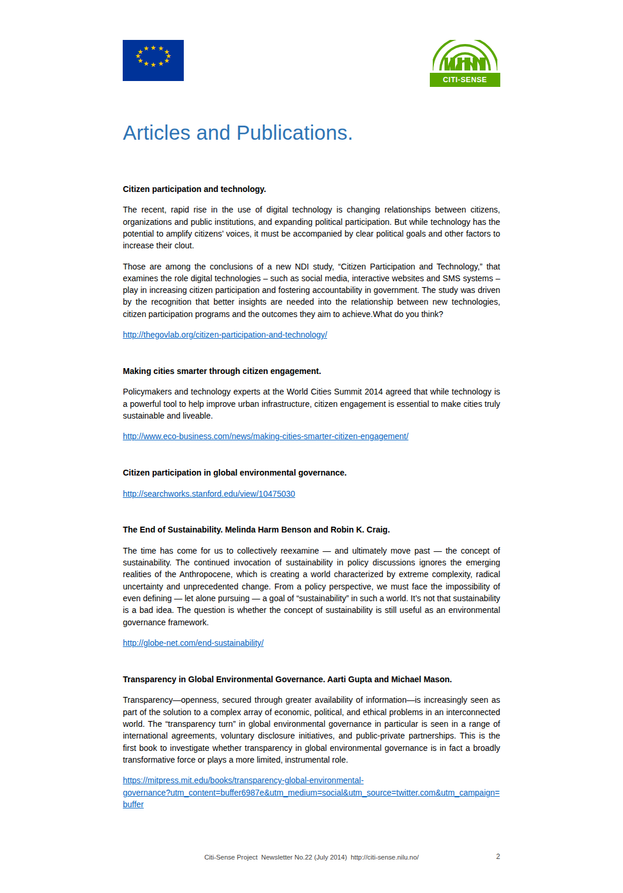★ ★ ★ ★ ★ ★ ★ ★ ★ ★ ★ ★
CITI-SENSE
Articles and Publications.
Citizen participation and technology.
The recent, rapid rise in the use of digital technology is changing relationships between citizens, organizations and public institutions, and expanding political participation. But while technology has the potential to amplify citizens’ voices, it must be accompanied by clear political goals and other factors to increase their clout.
Those are among the conclusions of a new NDI study, “Citizen Participation and Technology,” that examines the role digital technologies – such as social media, interactive websites and SMS systems – play in increasing citizen participation and fostering accountability in government. The study was driven by the recognition that better insights are needed into the relationship between new technologies, citizen participation programs and the outcomes they aim to achieve.What do you think?
http://thegovlab.org/citizen-participation-and-technology/
Making cities smarter through citizen engagement.
Policymakers and technology experts at the World Cities Summit 2014 agreed that while technology is a powerful tool to help improve urban infrastructure, citizen engagement is essential to make cities truly sustainable and liveable.
http://www.eco-business.com/news/making-cities-smarter-citizen-engagement/
Citizen participation in global environmental governance.
http://searchworks.stanford.edu/view/10475030
The End of Sustainability. Melinda Harm Benson and Robin K. Craig.
The time has come for us to collectively reexamine — and ultimately move past — the concept of sustainability. The continued invocation of sustainability in policy discussions ignores the emerging realities of the Anthropocene, which is creating a world characterized by extreme complexity, radical uncertainty and unprecedented change. From a policy perspective, we must face the impossibility of even defining — let alone pursuing — a goal of “sustainability” in such a world. It’s not that sustainability is a bad idea. The question is whether the concept of sustainability is still useful as an environmental governance framework.
http://globe-net.com/end-sustainability/
Transparency in Global Environmental Governance. Aarti Gupta and Michael Mason.
Transparency—openness, secured through greater availability of information—is increasingly seen as part of the solution to a complex array of economic, political, and ethical problems in an interconnected world. The “transparency turn” in global environmental governance in particular is seen in a range of international agreements, voluntary disclosure initiatives, and public-private partnerships. This is the first book to investigate whether transparency in global environmental governance is in fact a broadly transformative force or plays a more limited, instrumental role.
https://mitpress.mit.edu/books/transparency-global-environmental-
governance?utm_content=buffer6987e&utm_medium=social&utm_source=twitter.com&utm_campaign=buffer
Citi-Sense Project Newsletter No.22 (July 2014) http://citi-sense.nilu.no/
2